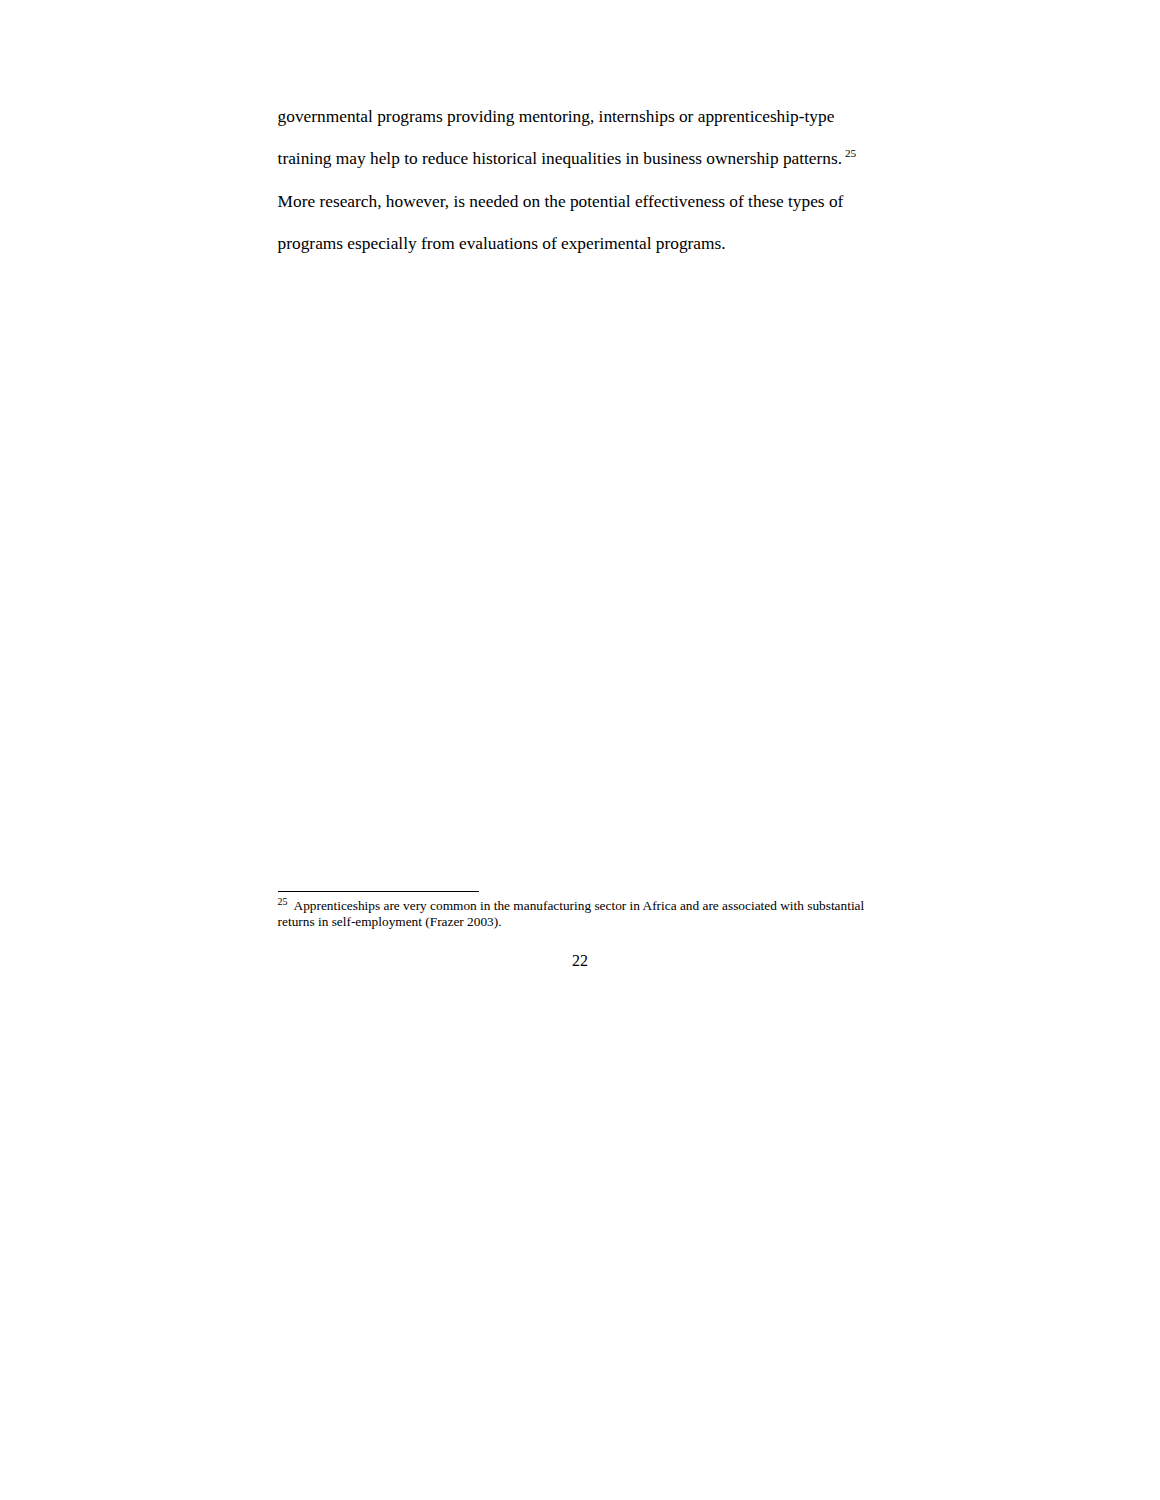governmental programs providing mentoring, internships or apprenticeship-type training may help to reduce historical inequalities in business ownership patterns. 25 More research, however, is needed on the potential effectiveness of these types of programs especially from evaluations of experimental programs.
25 Apprenticeships are very common in the manufacturing sector in Africa and are associated with substantial returns in self-employment (Frazer 2003).
22